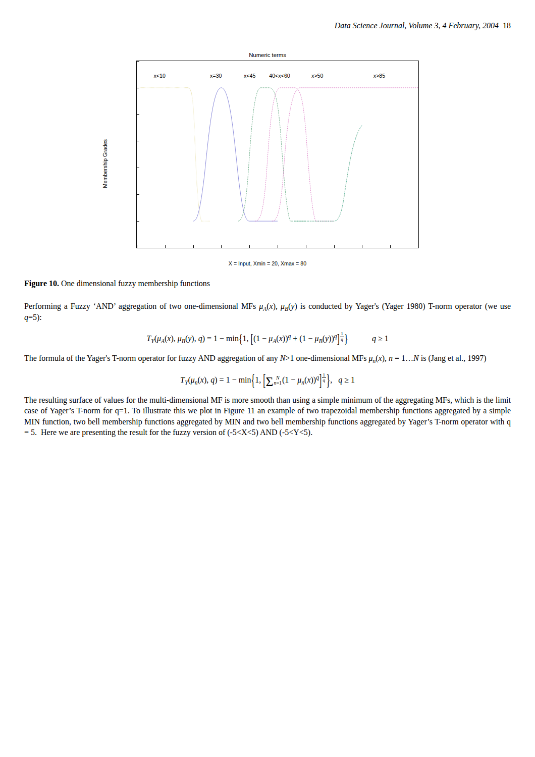Data Science Journal, Volume 3, 4 February, 2004 18
Numeric terms
Membership Grades
1.2
1
0.8
0.6
0.4
0.2
0
0
10
20
30
40
50
60
70
80
90
100
x<10
x=30
x<45
40<x<60
x>50
x>85
X = Input, Xmin = 20, Xmax = 80
Figure 10. One dimensional fuzzy membership functions
Performing a Fuzzy ‘AND’ aggregation of two one-dimensional MFs μA(x), μB(y) is conducted by Yager's (Yager 1980) T-norm operator (we use q=5):
TY(μA(x), μB(y), q) = 1 − min{1, [(1 − μA(x))q + (1 − μB(y))q]1 q} q ≥ 1
The formula of the Yager's T-norm operator for fuzzy AND aggregation of any N>1 one-dimensional MFs μn(x), n = 1…N is (Jang et al., 1997)
TY(μn(x), q) = 1 − min{1, [ΣNn=1(1 − μn(x))q]1 q}, q ≥ 1
The resulting surface of values for the multi-dimensional MF is more smooth than using a simple minimum of the aggregating MFs, which is the limit case of Yager’s T-norm for q=1. To illustrate this we plot in Figure 11 an example of two trapezoidal membership functions aggregated by a simple MIN function, two bell membership functions aggregated by MIN and two bell membership functions aggregated by Yager’s T-norm operator with q = 5. Here we are presenting the result for the fuzzy version of (-5<X<5) AND (-5<Y<5).